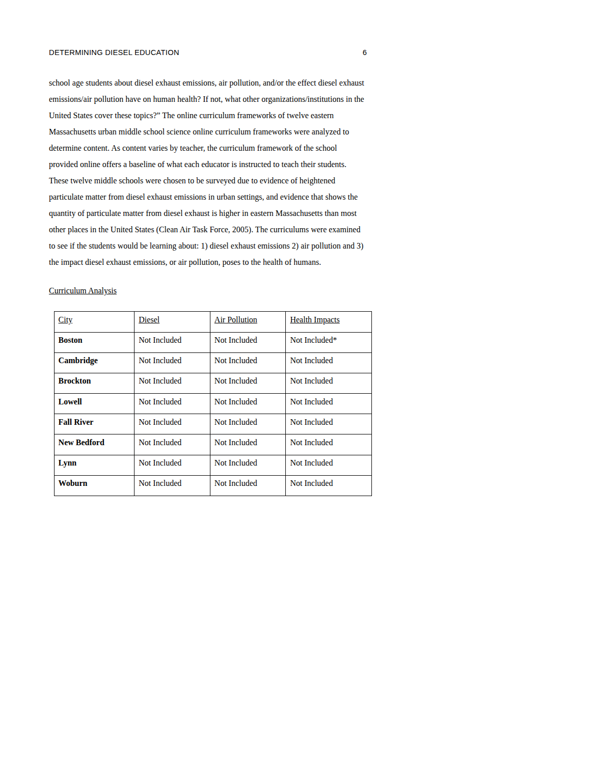DETERMINING DIESEL EDUCATION 6
school age students about diesel exhaust emissions, air pollution, and/or the effect diesel exhaust emissions/air pollution have on human health? If not, what other organizations/institutions in the United States cover these topics?” The online curriculum frameworks of twelve eastern Massachusetts urban middle school science online curriculum frameworks were analyzed to determine content. As content varies by teacher, the curriculum framework of the school provided online offers a baseline of what each educator is instructed to teach their students. These twelve middle schools were chosen to be surveyed due to evidence of heightened particulate matter from diesel exhaust emissions in urban settings, and evidence that shows the quantity of particulate matter from diesel exhaust is higher in eastern Massachusetts than most other places in the United States (Clean Air Task Force, 2005). The curriculums were examined to see if the students would be learning about: 1) diesel exhaust emissions 2) air pollution and 3) the impact diesel exhaust emissions, or air pollution, poses to the health of humans.
Curriculum Analysis
| City | Diesel | Air Pollution | Health Impacts |
| --- | --- | --- | --- |
| Boston | Not Included | Not Included | Not Included* |
| Cambridge | Not Included | Not Included | Not Included |
| Brockton | Not Included | Not Included | Not Included |
| Lowell | Not Included | Not Included | Not Included |
| Fall River | Not Included | Not Included | Not Included |
| New Bedford | Not Included | Not Included | Not Included |
| Lynn | Not Included | Not Included | Not Included |
| Woburn | Not Included | Not Included | Not Included |